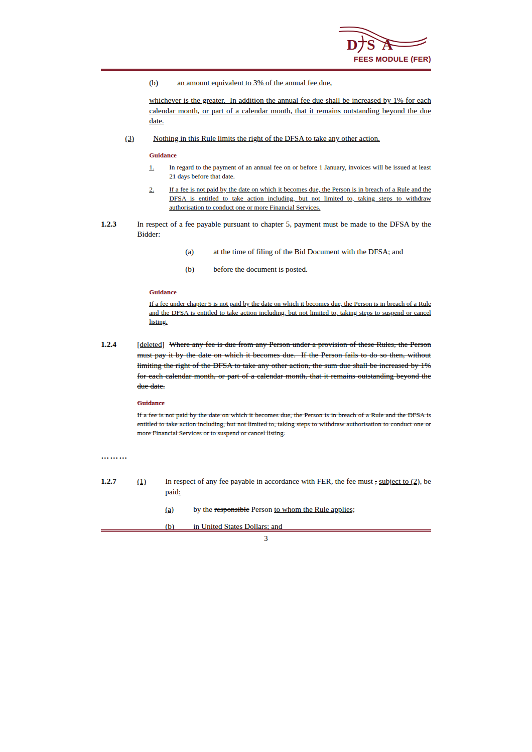D S A
FEES MODULE (FER)
(b) an amount equivalent to 3% of the annual fee due,
whichever is the greater. In addition the annual fee due shall be increased by 1% for each calendar month, or part of a calendar month, that it remains outstanding beyond the due date.
(3)
Nothing in this Rule limits the right of the DFSA to take any other action.
Guidance
1.
In regard to the payment of an annual fee on or before 1 January, invoices will be issued at least 21 days before that date.
2.
If a fee is not paid by the date on which it becomes due, the Person is in breach of a Rule and the DFSA is entitled to take action including, but not limited to, taking steps to withdraw authorisation to conduct one or more Financial Services.
1.2.3
In respect of a fee payable pursuant to chapter 5, payment must be made to the DFSA by the Bidder:
(a) at the time of filing of the Bid Document with the DFSA; and
(b) before the document is posted.
Guidance
If a fee under chapter 5 is not paid by the date on which it becomes due, the Person is in breach of a Rule and the DFSA is entitled to take action including, but not limited to, taking steps to suspend or cancel listing.
1.2.4
[deleted] Where any fee is due from any Person under a provision of these Rules, the Person must pay it by the date on which it becomes due. If the Person fails to do so then, without limiting the right of the DFSA to take any other action, the sum due shall be increased by 1% for each calendar month, or part of a calendar month, that it remains outstanding beyond the due date.
Guidance
If a fee is not paid by the date on which it becomes due, the Person is in breach of a Rule and the DFSA is entitled to take action including, but not limited to, taking steps to withdraw authorisation to conduct one or more Financial Services or to suspend or cancel listing.
………
1.2.7
(1)
In respect of any fee payable in accordance with FER, the fee must , subject to (2), be paid:
(a)
by the responsible Person to whom the Rule applies;
(b)
in United States Dollars; and
3